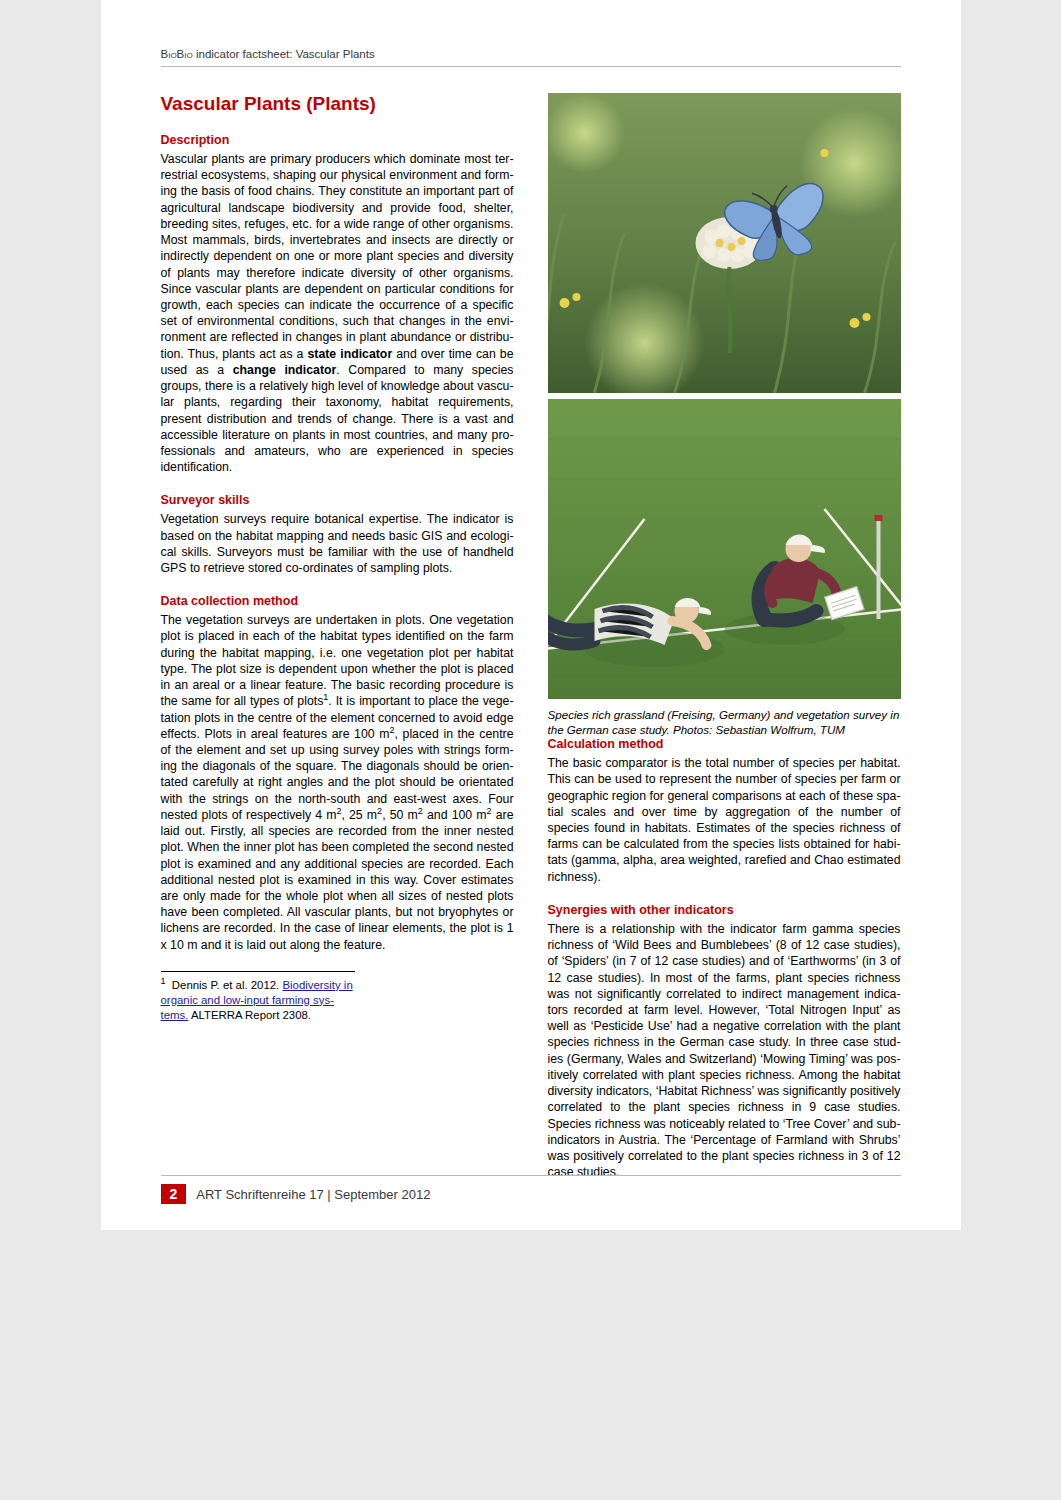BioBio indicator factsheet: Vascular Plants
Vascular Plants (Plants)
Description
Vascular plants are primary producers which dominate most terrestrial ecosystems, shaping our physical environment and forming the basis of food chains. They constitute an important part of agricultural landscape biodiversity and provide food, shelter, breeding sites, refuges, etc. for a wide range of other organisms. Most mammals, birds, invertebrates and insects are directly or indirectly dependent on one or more plant species and diversity of plants may therefore indicate diversity of other organisms. Since vascular plants are dependent on particular conditions for growth, each species can indicate the occurrence of a specific set of environmental conditions, such that changes in the environment are reflected in changes in plant abundance or distribution. Thus, plants act as a state indicator and over time can be used as a change indicator. Compared to many species groups, there is a relatively high level of knowledge about vascular plants, regarding their taxonomy, habitat requirements, present distribution and trends of change. There is a vast and accessible literature on plants in most countries, and many professionals and amateurs, who are experienced in species identification.
Surveyor skills
Vegetation surveys require botanical expertise. The indicator is based on the habitat mapping and needs basic GIS and ecological skills. Surveyors must be familiar with the use of handheld GPS to retrieve stored co-ordinates of sampling plots.
Data collection method
The vegetation surveys are undertaken in plots. One vegetation plot is placed in each of the habitat types identified on the farm during the habitat mapping, i.e. one vegetation plot per habitat type. The plot size is dependent upon whether the plot is placed in an areal or a linear feature. The basic recording procedure is the same for all types of plots1. It is important to place the vegetation plots in the centre of the element concerned to avoid edge effects. Plots in areal features are 100 m2, placed in the centre of the element and set up using survey poles with strings forming the diagonals of the square. The diagonals should be orientated carefully at right angles and the plot should be orientated with the strings on the north-south and east-west axes. Four nested plots of respectively 4 m2, 25 m2, 50 m2 and 100 m2 are laid out. Firstly, all species are recorded from the inner nested plot. When the inner plot has been completed the second nested plot is examined and any additional species are recorded. Each additional nested plot is examined in this way. Cover estimates are only made for the whole plot when all sizes of nested plots have been completed. All vascular plants, but not bryophytes or lichens are recorded. In the case of linear elements, the plot is 1 x 10 m and it is laid out along the feature.
1 Dennis P. et al. 2012. Biodiversity in organic and low-input farming systems. ALTERRA Report 2308.
Species rich grassland (Freising, Germany) and vegetation survey in the German case study. Photos: Sebastian Wolfrum, TUM
Calculation method
The basic comparator is the total number of species per habitat. This can be used to represent the number of species per farm or geographic region for general comparisons at each of these spatial scales and over time by aggregation of the number of species found in habitats. Estimates of the species richness of farms can be calculated from the species lists obtained for habitats (gamma, alpha, area weighted, rarefied and Chao estimated richness).
Synergies with other indicators
There is a relationship with the indicator farm gamma species richness of ‘Wild Bees and Bumblebees’ (8 of 12 case studies), of ‘Spiders’ (in 7 of 12 case studies) and of ‘Earthworms’ (in 3 of 12 case studies). In most of the farms, plant species richness was not significantly correlated to indirect management indicators recorded at farm level. However, ‘Total Nitrogen Input’ as well as ‘Pesticide Use’ had a negative correlation with the plant species richness in the German case study. In three case studies (Germany, Wales and Switzerland) ‘Mowing Timing’ was positively correlated with plant species richness. Among the habitat diversity indicators, ‘Habitat Richness’ was significantly positively correlated to the plant species richness in 9 case studies. Species richness was noticeably related to ‘Tree Cover’ and sub-indicators in Austria. The ‘Percentage of Farmland with Shrubs’ was positively correlated to the plant species richness in 3 of 12 case studies.
2 ART Schriftenreihe 17 | September 2012